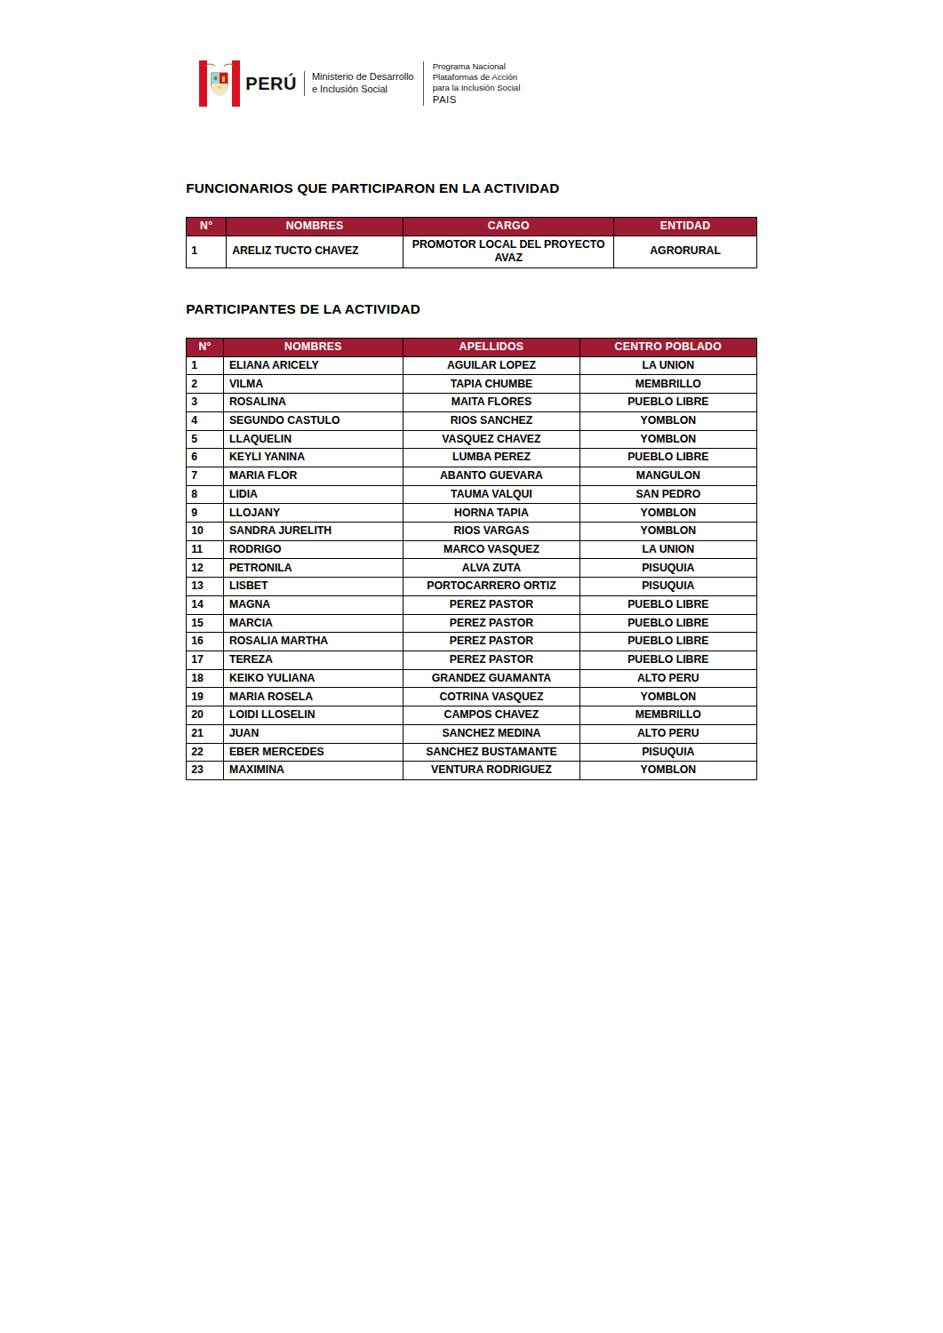PERÚ
Ministerio de Desarrollo
e Inclusión Social
Programa Nacional
Plataformas de Acción
para la Inclusión Social
PAIS
FUNCIONARIOS QUE PARTICIPARON EN LA ACTIVIDAD
| N° | NOMBRES | CARGO | ENTIDAD |
| --- | --- | --- | --- |
| 1 | ARELIZ TUCTO CHAVEZ | PROMOTOR LOCAL DEL PROYECTO AVAZ | AGRORURAL |
PARTICIPANTES DE LA ACTIVIDAD
| N° | NOMBRES | APELLIDOS | CENTRO POBLADO |
| --- | --- | --- | --- |
| 1 | ELIANA ARICELY | AGUILAR LOPEZ | LA UNION |
| 2 | VILMA | TAPIA CHUMBE | MEMBRILLO |
| 3 | ROSALINA | MAITA FLORES | PUEBLO LIBRE |
| 4 | SEGUNDO CASTULO | RIOS SANCHEZ | YOMBLON |
| 5 | LLAQUELIN | VASQUEZ CHAVEZ | YOMBLON |
| 6 | KEYLI YANINA | LUMBA PEREZ | PUEBLO LIBRE |
| 7 | MARIA FLOR | ABANTO GUEVARA | MANGULON |
| 8 | LIDIA | TAUMA VALQUI | SAN PEDRO |
| 9 | LLOJANY | HORNA TAPIA | YOMBLON |
| 10 | SANDRA JURELITH | RIOS VARGAS | YOMBLON |
| 11 | RODRIGO | MARCO VASQUEZ | LA UNION |
| 12 | PETRONILA | ALVA ZUTA | PISUQUIA |
| 13 | LISBET | PORTOCARRERO ORTIZ | PISUQUIA |
| 14 | MAGNA | PEREZ PASTOR | PUEBLO LIBRE |
| 15 | MARCIA | PEREZ PASTOR | PUEBLO LIBRE |
| 16 | ROSALIA MARTHA | PEREZ PASTOR | PUEBLO LIBRE |
| 17 | TEREZA | PEREZ PASTOR | PUEBLO LIBRE |
| 18 | KEIKO YULIANA | GRANDEZ GUAMANTA | ALTO PERU |
| 19 | MARIA ROSELA | COTRINA VASQUEZ | YOMBLON |
| 20 | LOIDI LLOSELIN | CAMPOS CHAVEZ | MEMBRILLO |
| 21 | JUAN | SANCHEZ MEDINA | ALTO PERU |
| 22 | EBER MERCEDES | SANCHEZ BUSTAMANTE | PISUQUIA |
| 23 | MAXIMINA | VENTURA RODRIGUEZ | YOMBLON |